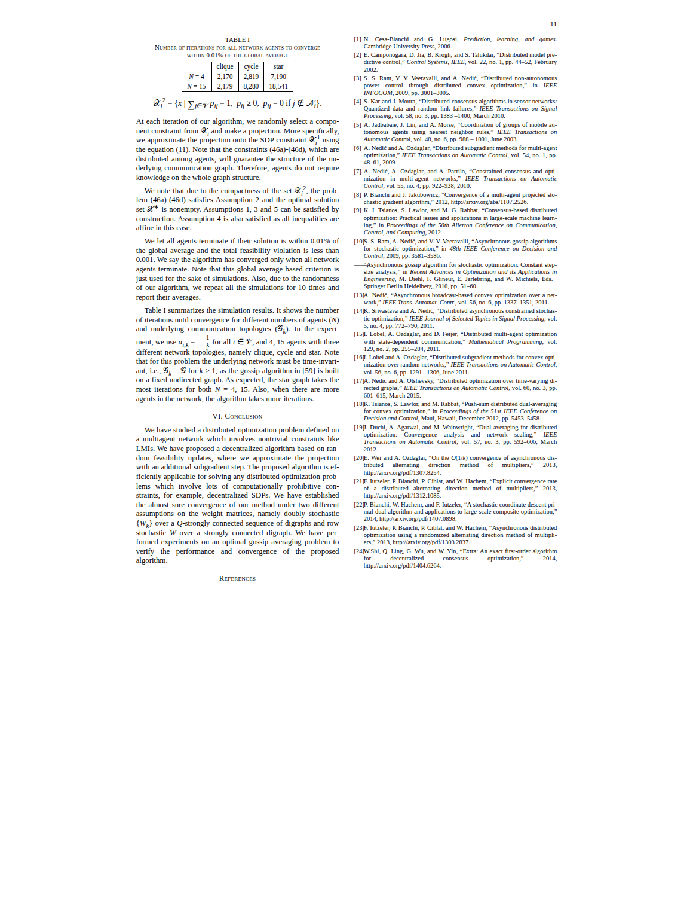11
TABLE I Number of iterations for all network agents to converge
within 0.01% of the global average
| | clique | cycle | star |
| --- | --- | --- | --- |
| N = 4 | 2,170 | 2,819 | 7,190 |
| N = 15 | 2,179 | 8,280 | 18,541 |
𝒳i2 = {x | ∑j∈𝒱 pij = 1, pij ≥ 0, pij = 0 if j ∉ 𝒩i}.
At each iteration of our algorithm, we randomly select a component constraint from 𝒳i and make a projection. More specifically, we approximate the projection onto the SDP constraint 𝒳i1 using the equation (11). Note that the constraints (46a)-(46d), which are distributed among agents, will guarantee the structure of the underlying communication graph. Therefore, agents do not require knowledge on the whole graph structure.
We note that due to the compactness of the set 𝒳i2, the problem (46a)-(46d) satisfies Assumption 2 and the optimal solution set 𝒳∗ is nonempty. Assumptions 1, 3 and 5 can be satisfied by construction. Assumption 4 is also satisfied as all inequalities are affine in this case.
We let all agents terminate if their solution is within 0.01% of the global average and the total feasibility violation is less than 0.001. We say the algorithm has converged only when all network agents terminate. Note that this global average based criterion is just used for the sake of simulations. Also, due to the randomness of our algorithm, we repeat all the simulations for 10 times and report their averages.
Table I summarizes the simulation results. It shows the number of iterations until convergence for different numbers of agents (N) and underlying communication topologies (𝒢k). In the experiment, we use αi,k = 1 k for all i ∈ 𝒱, and 4, 15 agents with three different network topologies, namely clique, cycle and star. Note that for this problem the underlying network must be time-invariant, i.e., 𝒢k = 𝒢 for k ≥ 1, as the gossip algorithm in [59] is built on a fixed undirected graph. As expected, the star graph takes the most iterations for both N = 4, 15. Also, when there are more agents in the network, the algorithm takes more iterations.
VI. Conclusion
We have studied a distributed optimization problem defined on a multiagent network which involves nontrivial constraints like LMIs. We have proposed a decentralized algorithm based on random feasibility updates, where we approximate the projection with an additional subgradient step. The proposed algorithm is efficiently applicable for solving any distributed optimization problems which involve lots of computationally prohibitive constraints, for example, decentralized SDPs. We have established the almost sure convergence of our method under two different assumptions on the weight matrices, namely doubly stochastic {Wk} over a Q-strongly connected sequence of digraphs and row stochastic W over a strongly connected digraph. We have performed experiments on an optimal gossip averaging problem to verify the performance and convergence of the proposed algorithm.
References
N. Cesa-Bianchi and G. Lugosi, Prediction, learning, and games. Cambridge University Press, 2006.
E. Camponogara, D. Jia, B. Krogh, and S. Talukdar, “Distributed model predictive control,” Control Systems, IEEE, vol. 22, no. 1, pp. 44–52, February 2002.
S. S. Ram, V. V. Veeravalli, and A. Nedić, “Distributed non-autonomous power control through distributed convex optimization,” in IEEE INFOCOM, 2009, pp. 3001–3005.
S. Kar and J. Moura, “Distributed consensus algorithms in sensor networks: Quantized data and random link failures,” IEEE Transactions on Signal Processing, vol. 58, no. 3, pp. 1383 –1400, March 2010.
A. Jadbabaie, J. Lin, and A. Morse, “Coordination of groups of mobile autonomous agents using nearest neighbor rules,” IEEE Transactions on Automatic Control, vol. 48, no. 6, pp. 988 – 1001, June 2003.
A. Nedić and A. Ozdaglar, “Distributed subgradient methods for multi-agent optimization,” IEEE Transactions on Automatic Control, vol. 54, no. 1, pp. 48–61, 2009.
A. Nedić, A. Ozdaglar, and A. Parrilo, “Constrained consensus and optimization in multi-agent networks,” IEEE Transactions on Automatic Control, vol. 55, no. 4, pp. 922–938, 2010.
P. Bianchi and J. Jakubowicz, “Convergence of a multi-agent projected stochastic gradient algorithm,” 2012, http://arxiv.org/abs/1107.2526.
K. I. Tsianos, S. Lawlor, and M. G. Rabbat, “Consensus-based distributed optimization: Practical issues and applications in large-scale machine learning,” in Proceedings of the 50th Allerton Conference on Communication, Control, and Computing, 2012.
S. S. Ram, A. Nedić, and V. V. Veeravalli, “Asynchronous gossip algorithms for stochastic optimization,” in 48th IEEE Conference on Decision and Control, 2009, pp. 3581–3586.
“Asynchronous gossip algorithm for stochastic optimization: Constant stepsize analysis,” in Recent Advances in Optimization and its Applications in Engineering, M. Diehl, F. Glineur, E. Jarlebring, and W. Michiels, Eds. Springer Berlin Heidelberg, 2010, pp. 51–60.
A. Nedić, “Asynchronous broadcast-based convex optimization over a network,” IEEE Trans. Automat. Contr., vol. 56, no. 6, pp. 1337–1351, 2011.
K. Srivastava and A. Nedić, “Distributed asynchronous constrained stochastic optimization,” IEEE Journal of Selected Topics in Signal Processing, vol. 5, no. 4, pp. 772–790, 2011.
I. Lobel, A. Ozdaglar, and D. Feijer, “Distributed multi-agent optimization with state-dependent communication,” Mathematical Programming, vol. 129, no. 2, pp. 255–284, 2011.
I. Lobel and A. Ozdaglar, “Distributed subgradient methods for convex optimization over random networks,” IEEE Transactions on Automatic Control, vol. 56, no. 6, pp. 1291 –1306, June 2011.
A. Nedić and A. Olshevsky, “Distributed optimization over time-varying directed graphs,” IEEE Transactions on Automatic Control, vol. 60, no. 3, pp. 601–615, March 2015.
K. Tsianos, S. Lawlor, and M. Rabbat, “Push-sum distributed dual-averaging for convex optimization,” in Proceedings of the 51st IEEE Conference on Decision and Control, Maui, Hawaii, December 2012, pp. 5453–5458.
J. Duchi, A. Agarwal, and M. Wainwright, “Dual averaging for distributed optimization: Convergence analysis and network scaling,” IEEE Transactions on Automatic Control, vol. 57, no. 3, pp. 592–606, March 2012.
E. Wei and A. Ozdaglar, “On the O(1/k) convergence of asynchronous distributed alternating direction method of multipliers,” 2013, http://arxiv.org/pdf/1307.8254.
F. Iutzeler, P. Bianchi, P. Ciblat, and W. Hachem, “Explicit convergence rate of a distributed alternating direction method of multipliers,” 2013, http://arxiv.org/pdf/1312.1085.
P. Bianchi, W. Hachem, and F. Iutzeler, “A stochastic coordinate descent primal-dual algorithm and applications to large-scale composite optimization,” 2014, http://arxiv.org/pdf/1407.0898.
F. Iutzeler, P. Bianchi, P. Ciblat, and W. Hachem, “Asynchronous distributed optimization using a randomized alternating direction method of multipliers,” 2013, http://arxiv.org/pdf/1303.2837.
W.Shi, Q. Ling, G. Wu, and W. Yin, “Extra: An exact first-order algorithm for decentralized consensus optimization,” 2014, http://arxiv.org/pdf/1404.6264.